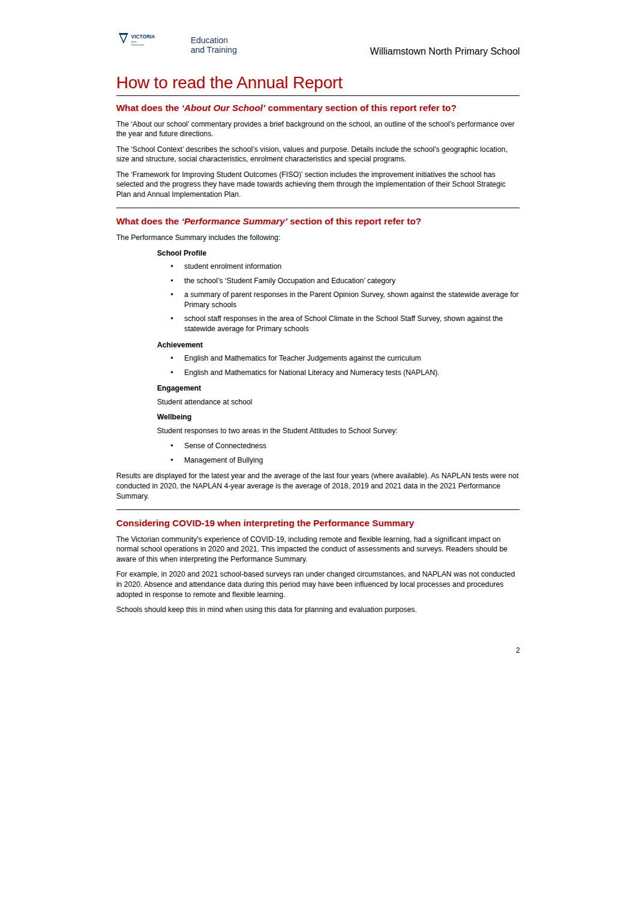VICTORIA State Government
Education
and Training
Williamstown North Primary School
How to read the Annual Report
What does the ‘About Our School’ commentary section of this report refer to?
The ‘About our school’ commentary provides a brief background on the school, an outline of the school’s performance over the year and future directions.
The ‘School Context’ describes the school’s vision, values and purpose. Details include the school’s geographic location, size and structure, social characteristics, enrolment characteristics and special programs.
The ‘Framework for Improving Student Outcomes (FISO)’ section includes the improvement initiatives the school has selected and the progress they have made towards achieving them through the implementation of their School Strategic Plan and Annual Implementation Plan.
What does the ‘Performance Summary’ section of this report refer to?
The Performance Summary includes the following:
School Profile
student enrolment information
the school’s ‘Student Family Occupation and Education’ category
a summary of parent responses in the Parent Opinion Survey, shown against the statewide average for Primary schools
school staff responses in the area of School Climate in the School Staff Survey, shown against the statewide average for Primary schools
Achievement
English and Mathematics for Teacher Judgements against the curriculum
English and Mathematics for National Literacy and Numeracy tests (NAPLAN).
Engagement
Student attendance at school
Wellbeing
Student responses to two areas in the Student Attitudes to School Survey:
Sense of Connectedness
Management of Bullying
Results are displayed for the latest year and the average of the last four years (where available). As NAPLAN tests were not conducted in 2020, the NAPLAN 4-year average is the average of 2018, 2019 and 2021 data in the 2021 Performance Summary.
Considering COVID-19 when interpreting the Performance Summary
The Victorian community's experience of COVID-19, including remote and flexible learning, had a significant impact on normal school operations in 2020 and 2021. This impacted the conduct of assessments and surveys. Readers should be aware of this when interpreting the Performance Summary.
For example, in 2020 and 2021 school-based surveys ran under changed circumstances, and NAPLAN was not conducted in 2020. Absence and attendance data during this period may have been influenced by local processes and procedures adopted in response to remote and flexible learning.
Schools should keep this in mind when using this data for planning and evaluation purposes.
2